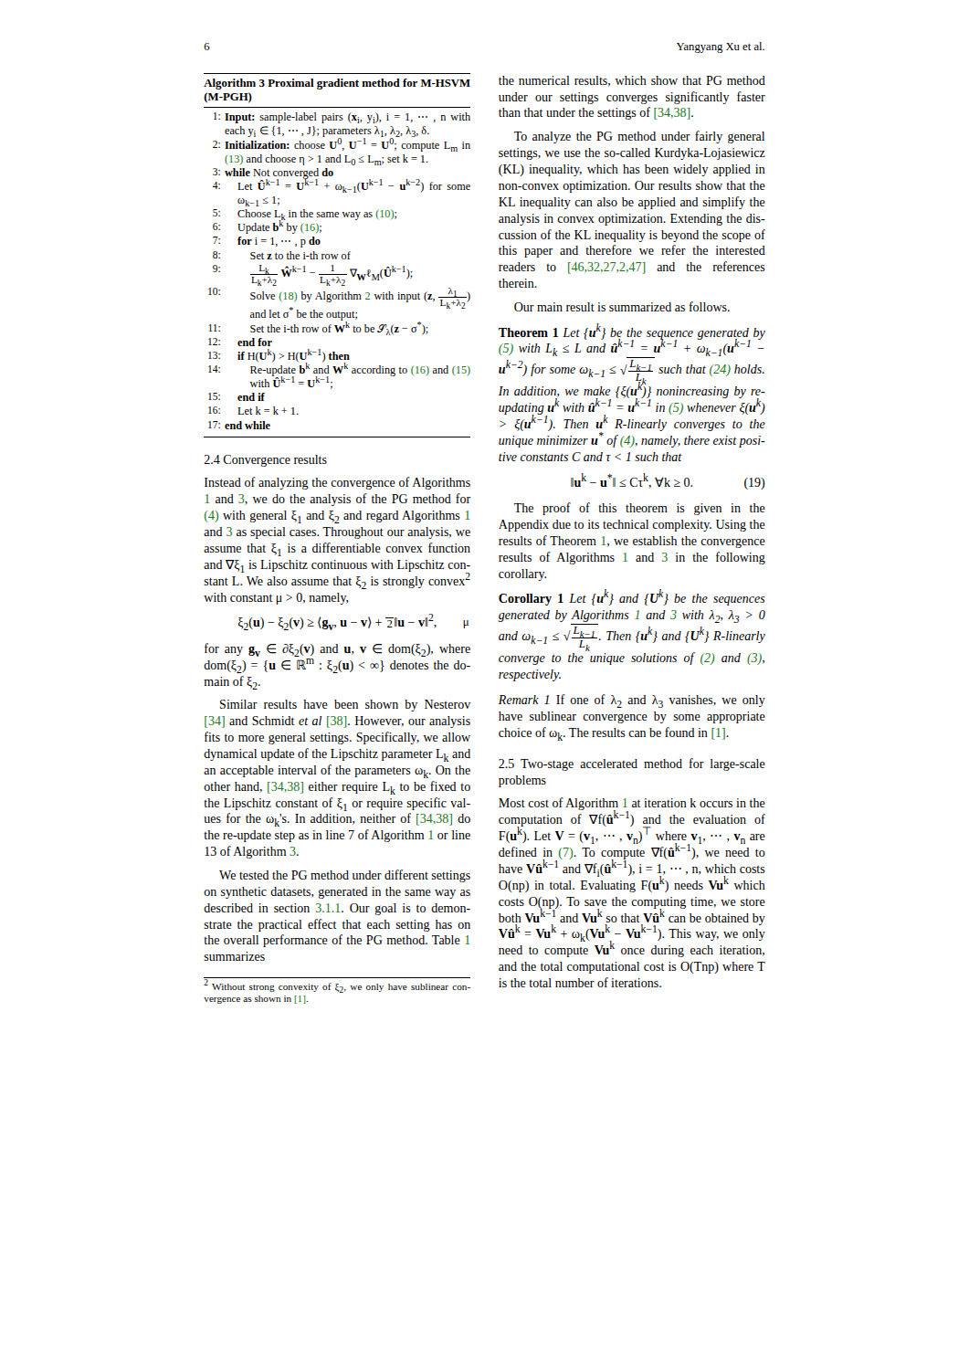6 Yangyang Xu et al.
Algorithm 3 Proximal gradient method for M-HSVM (M-PGH)
Input: sample-label pairs (xi, yi), i = 1, ⋯ , n with each yi ∈ {1, ⋯ , J}; parameters λ1, λ2, λ3, δ.
Initialization: choose U0, U−1 = U0; compute Lm in (13) and choose η > 1 and L0 ≤ Lm; set k = 1.
while Not converged do
Let Ûk−1 = Uk−1 + ωk−1(Uk−1 − uk−2) for some ωk−1 ≤ 1;
Choose Lk in the same way as (10);
Update bk by (16);
for i = 1, ⋯ , p do
Set z to the i-th row of
Lk Lk+λ2 Ŵk−1 − 1 Lk+λ2 ∇WℓM(Ûk−1);
Solve (18) by Algorithm 2 with input (z, λ1 Lk+λ2) and let σ* be the output;
Set the i-th row of Wk to be 𝒮λ(z − σ*);
end for
if H(Uk) > H(Uk−1) then
Re-update bk and Wk according to (16) and (15) with Ûk−1 = Uk−1;
end if
Let k = k + 1.
end while
2.4 Convergence results
Instead of analyzing the convergence of Algorithms 1 and 3, we do the analysis of the PG method for (4) with general ξ1 and ξ2 and regard Algorithms 1 and 3 as special cases. Throughout our analysis, we assume that ξ1 is a differentiable convex function and ∇ξ1 is Lipschitz continuous with Lipschitz constant L. We also assume that ξ2 is strongly convex2 with constant μ > 0, namely,
ξ2(u) − ξ2(v) ≥ ⟨gv, u − v⟩ + μ 2‖u − v‖2,
for any gv ∈ ∂ξ2(v) and u, v ∈ dom(ξ2), where dom(ξ2) = {u ∈ ℝm : ξ2(u) < ∞} denotes the domain of ξ2.
Similar results have been shown by Nesterov [34] and Schmidt et al [38]. However, our analysis fits to more general settings. Specifically, we allow dynamical update of the Lipschitz parameter Lk and an acceptable interval of the parameters ωk. On the other hand, [34,38] either require Lk to be fixed to the Lipschitz constant of ξ1 or require specific values for the ωk's. In addition, neither of [34,38] do the re-update step as in line 7 of Algorithm 1 or line 13 of Algorithm 3.
We tested the PG method under different settings on synthetic datasets, generated in the same way as described in section 3.1.1. Our goal is to demonstrate the practical effect that each setting has on the overall performance of the PG method. Table 1 summarizes
2 Without strong convexity of ξ2, we only have sublinear convergence as shown in [1].
the numerical results, which show that PG method under our settings converges significantly faster than that under the settings of [34,38].
To analyze the PG method under fairly general settings, we use the so-called Kurdyka-Lojasiewicz (KL) inequality, which has been widely applied in non-convex optimization. Our results show that the KL inequality can also be applied and simplify the analysis in convex optimization. Extending the discussion of the KL inequality is beyond the scope of this paper and therefore we refer the interested readers to [46,32,27,2,47] and the references therein.
Our main result is summarized as follows.
Theorem 1 Let {uk} be the sequence generated by (5) with Lk ≤ L and ûk−1 = uk−1 + ωk−1(uk−1 − uk−2) for some ωk−1 ≤ √Lk−1 Lk such that (24) holds. In addition, we make {ξ(uk)} nonincreasing by re-updating uk with ûk−1 = uk−1 in (5) whenever ξ(uk) > ξ(uk−1). Then uk R-linearly converges to the unique minimizer u* of (4), namely, there exist positive constants C and τ < 1 such that
‖uk − u*‖ ≤ Cτk, ∀k ≥ 0. (19)
The proof of this theorem is given in the Appendix due to its technical complexity. Using the results of Theorem 1, we establish the convergence results of Algorithms 1 and 3 in the following corollary.
Corollary 1 Let {uk} and {Uk} be the sequences generated by Algorithms 1 and 3 with λ2, λ3 > 0 and ωk−1 ≤ √Lk−1 Lk. Then {uk} and {Uk} R-linearly converge to the unique solutions of (2) and (3), respectively.
Remark 1 If one of λ2 and λ3 vanishes, we only have sublinear convergence by some appropriate choice of ωk. The results can be found in [1].
2.5 Two-stage accelerated method for large-scale problems
Most cost of Algorithm 1 at iteration k occurs in the computation of ∇f(ûk−1) and the evaluation of F(uk). Let V = (v1, ⋯ , vn)⊤ where v1, ⋯ , vn are defined in (7). To compute ∇f(ûk−1), we need to have Vûk−1 and ∇fi(ûk−1), i = 1, ⋯ , n, which costs O(np) in total. Evaluating F(uk) needs Vuk which costs O(np). To save the computing time, we store both Vuk−1 and Vuk so that Vûk can be obtained by Vûk = Vuk + ωk(Vuk − Vuk−1). This way, we only need to compute Vuk once during each iteration, and the total computational cost is O(Tnp) where T is the total number of iterations.